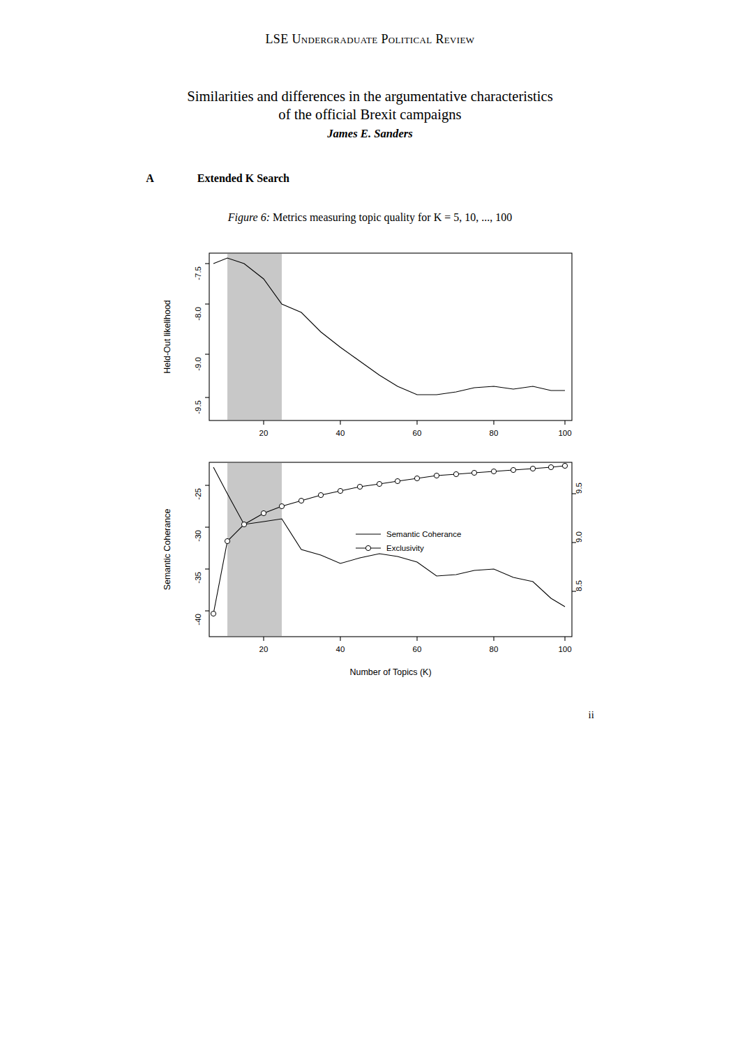LSE Undergraduate Political Review
Similarities and differences in the argumentative characteristics
of the official Brexit campaigns
James E. Sanders
A Extended K Search
Figure 6: Metrics measuring topic quality for K = 5, 10, ..., 100
-7.5 -8.0 -9.0 -9.5 Held-Out likelihood 20 40 60 80 100 -25 -30 -35 -40 Semantic Coherance 9.5 9.0 8.5 Exclusivity 20 40 60 80 100 Number of Topics (K) Semantic Coherance Exclusivity
ii